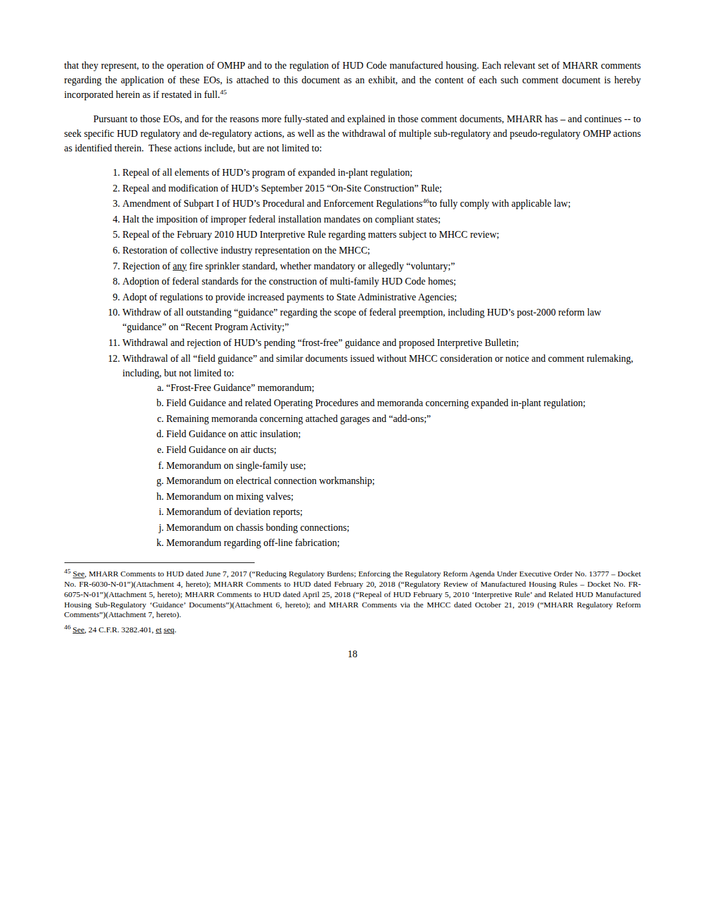that they represent, to the operation of OMHP and to the regulation of HUD Code manufactured housing. Each relevant set of MHARR comments regarding the application of these EOs, is attached to this document as an exhibit, and the content of each such comment document is hereby incorporated herein as if restated in full.45
Pursuant to those EOs, and for the reasons more fully-stated and explained in those comment documents, MHARR has – and continues -- to seek specific HUD regulatory and de-regulatory actions, as well as the withdrawal of multiple sub-regulatory and pseudo-regulatory OMHP actions as identified therein. These actions include, but are not limited to:
Repeal of all elements of HUD’s program of expanded in-plant regulation;
Repeal and modification of HUD’s September 2015 “On-Site Construction” Rule;
Amendment of Subpart I of HUD’s Procedural and Enforcement Regulations46to fully comply with applicable law;
Halt the imposition of improper federal installation mandates on compliant states;
Repeal of the February 2010 HUD Interpretive Rule regarding matters subject to MHCC review;
Restoration of collective industry representation on the MHCC;
Rejection of any fire sprinkler standard, whether mandatory or allegedly “voluntary;”
Adoption of federal standards for the construction of multi-family HUD Code homes;
Adopt of regulations to provide increased payments to State Administrative Agencies;
Withdraw of all outstanding “guidance” regarding the scope of federal preemption, including HUD’s post-2000 reform law “guidance” on “Recent Program Activity;”
Withdrawal and rejection of HUD’s pending “frost-free” guidance and proposed Interpretive Bulletin;
Withdrawal of all “field guidance” and similar documents issued without MHCC consideration or notice and comment rulemaking, including, but not limited to:
“Frost-Free Guidance” memorandum;
Field Guidance and related Operating Procedures and memoranda concerning expanded in-plant regulation;
Remaining memoranda concerning attached garages and “add-ons;”
Field Guidance on attic insulation;
Field Guidance on air ducts;
Memorandum on single-family use;
Memorandum on electrical connection workmanship;
Memorandum on mixing valves;
Memorandum of deviation reports;
Memorandum on chassis bonding connections;
Memorandum regarding off-line fabrication;
45 See, MHARR Comments to HUD dated June 7, 2017 (“Reducing Regulatory Burdens; Enforcing the Regulatory Reform Agenda Under Executive Order No. 13777 – Docket No. FR-6030-N-01”)(Attachment 4, hereto); MHARR Comments to HUD dated February 20, 2018 (“Regulatory Review of Manufactured Housing Rules – Docket No. FR-6075-N-01”)(Attachment 5, hereto); MHARR Comments to HUD dated April 25, 2018 (“Repeal of HUD February 5, 2010 ‘Interpretive Rule’ and Related HUD Manufactured Housing Sub-Regulatory ‘Guidance’ Documents”)(Attachment 6, hereto); and MHARR Comments via the MHCC dated October 21, 2019 (“MHARR Regulatory Reform Comments”)(Attachment 7, hereto).
46 See, 24 C.F.R. 3282.401, et seq.
18